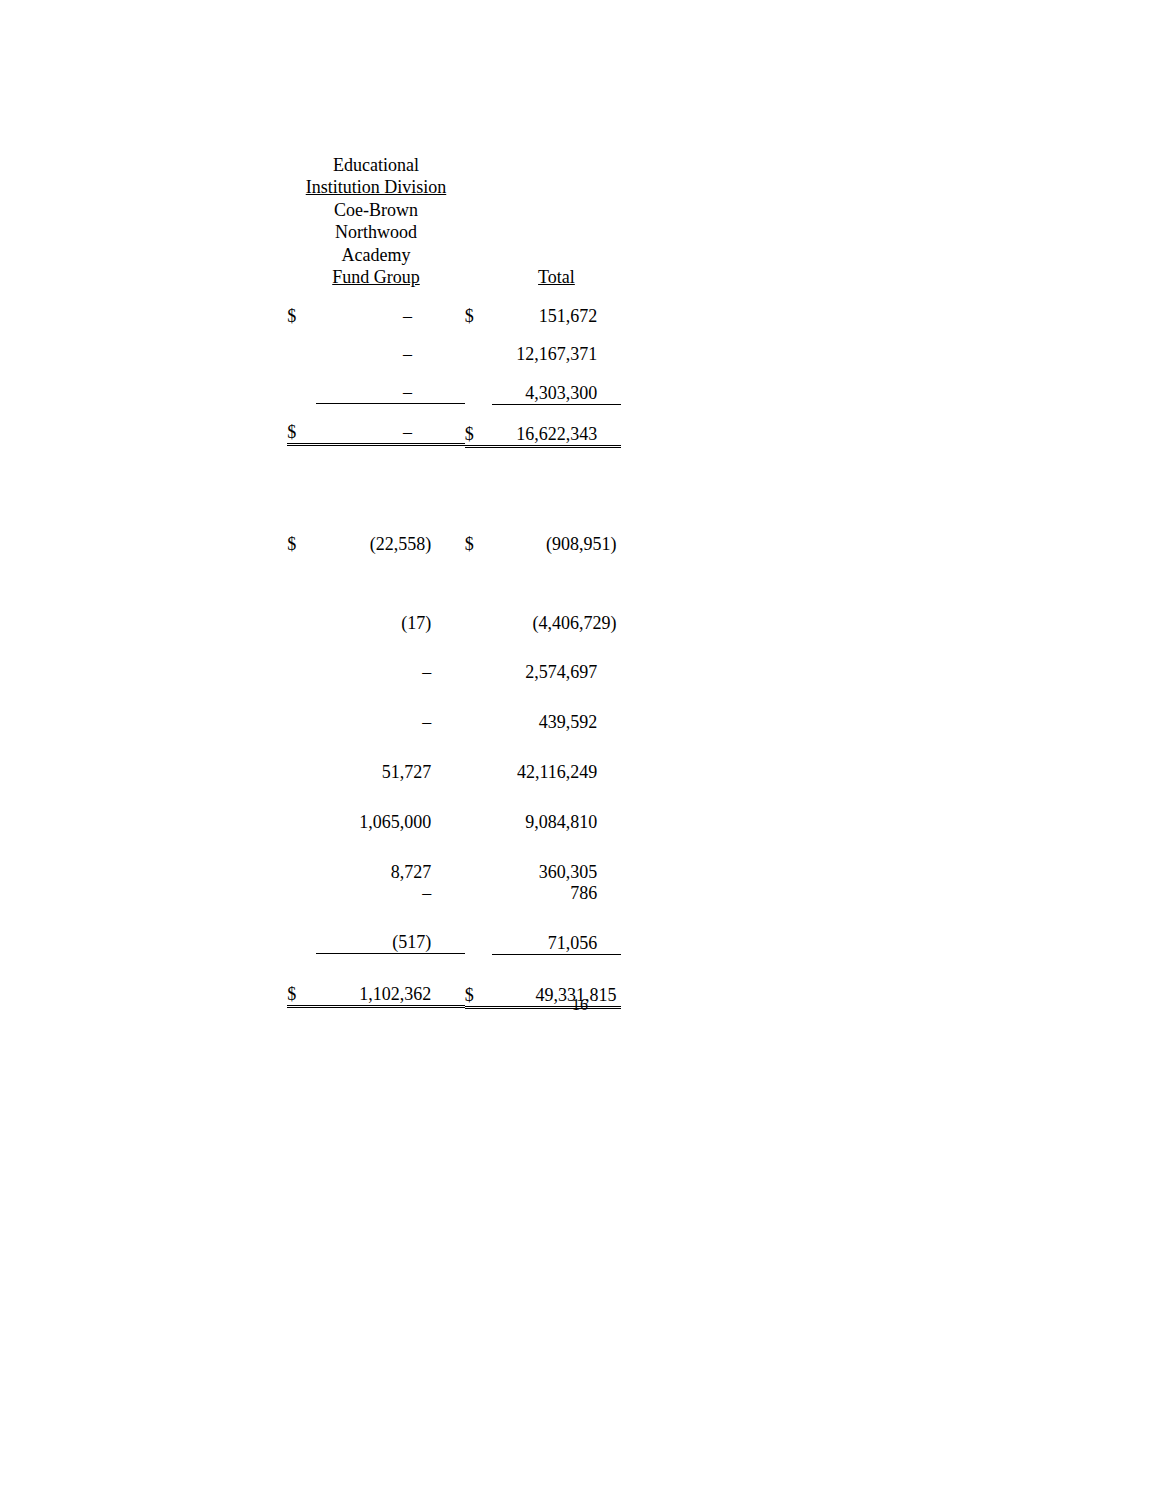| Educational | | |
| Institution Division | | |
| Coe-Brown | | |
| Northwood | | |
| Academy | | |
| Fund Group | | Total |
| / $ / – / | $ | 151,672 |
| / / – / | | 12,167,371 |
| / / – / | | 4,303,300 |
| / $ / – / | $ | 16,622,343 |
| / $ / (22,558) / | $ | (908,951) |
| / / (17) / | | (4,406,729) |
| / / – / | | 2,574,697 |
| / / – / | | 439,592 |
| / / 51,727 / | | 42,116,249 |
| / / 1,065,000 / | | 9,084,810 |
| / / 8,727 / | | 360,305 |
| / / – / | | 786 |
| / / (517) / | | 71,056 |
| / $ / 1,102,362 / | $ | 49,331,815 |
16